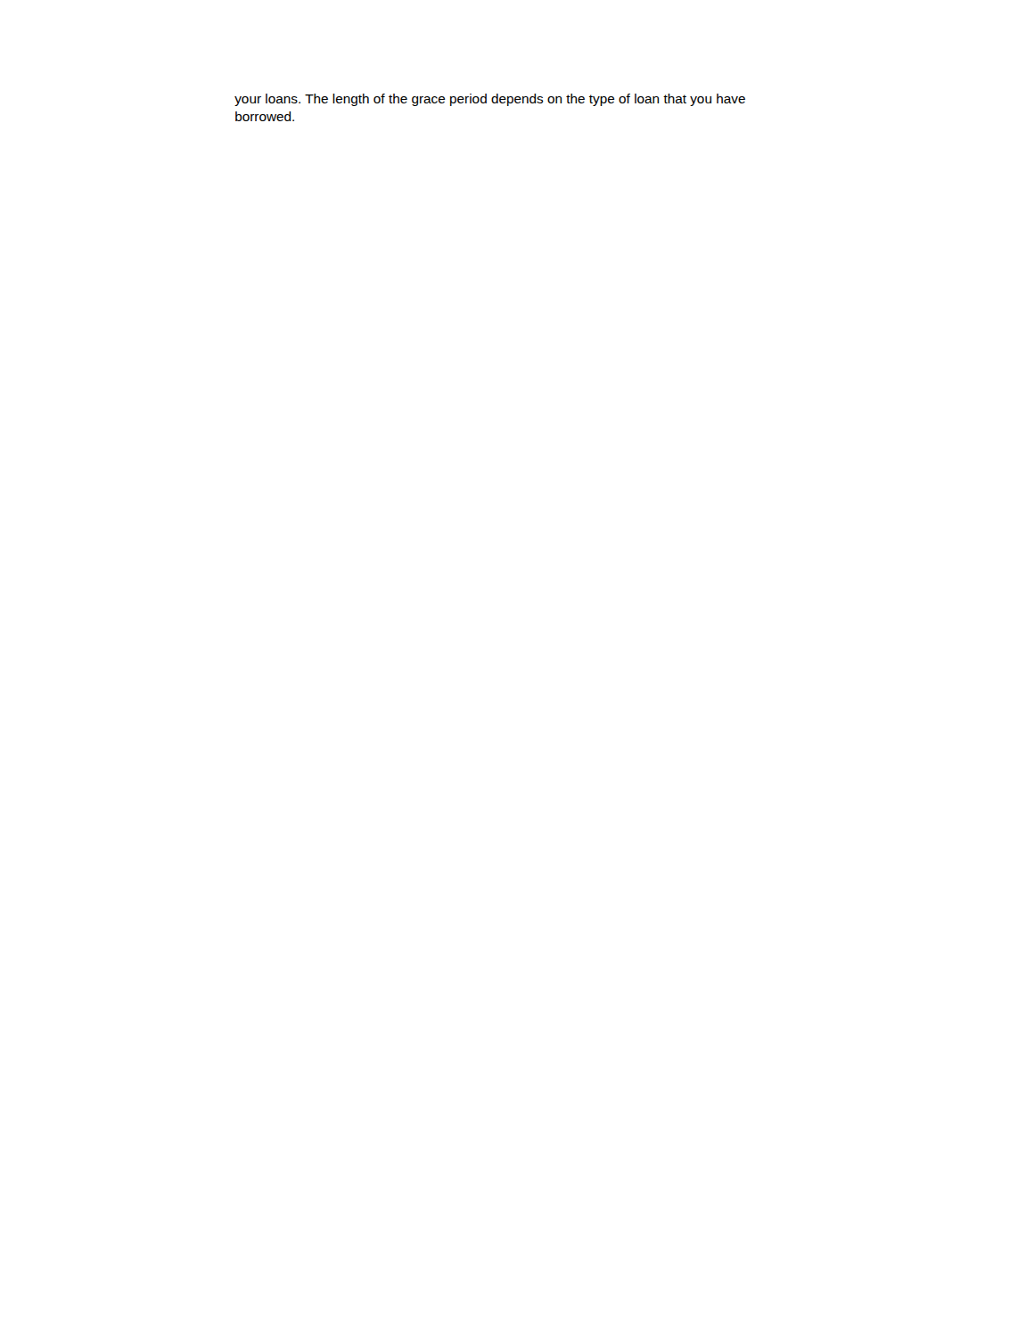your loans. The length of the grace period depends on the type of loan that you have borrowed.